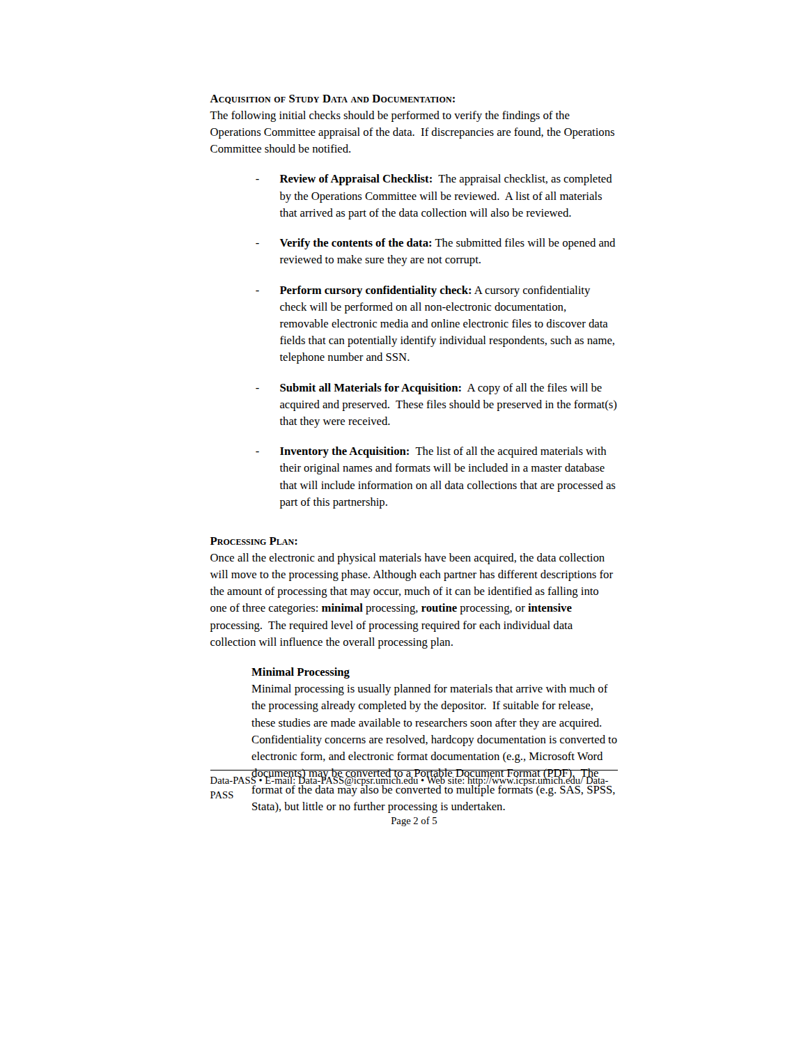Acquisition of Study Data and Documentation:
The following initial checks should be performed to verify the findings of the Operations Committee appraisal of the data. If discrepancies are found, the Operations Committee should be notified.
Review of Appraisal Checklist: The appraisal checklist, as completed by the Operations Committee will be reviewed. A list of all materials that arrived as part of the data collection will also be reviewed.
Verify the contents of the data: The submitted files will be opened and reviewed to make sure they are not corrupt.
Perform cursory confidentiality check: A cursory confidentiality check will be performed on all non-electronic documentation, removable electronic media and online electronic files to discover data fields that can potentially identify individual respondents, such as name, telephone number and SSN.
Submit all Materials for Acquisition: A copy of all the files will be acquired and preserved. These files should be preserved in the format(s) that they were received.
Inventory the Acquisition: The list of all the acquired materials with their original names and formats will be included in a master database that will include information on all data collections that are processed as part of this partnership.
Processing Plan:
Once all the electronic and physical materials have been acquired, the data collection will move to the processing phase. Although each partner has different descriptions for the amount of processing that may occur, much of it can be identified as falling into one of three categories: minimal processing, routine processing, or intensive processing. The required level of processing required for each individual data collection will influence the overall processing plan.
Minimal Processing
Minimal processing is usually planned for materials that arrive with much of the processing already completed by the depositor. If suitable for release, these studies are made available to researchers soon after they are acquired. Confidentiality concerns are resolved, hardcopy documentation is converted to electronic form, and electronic format documentation (e.g., Microsoft Word documents) may be converted to a Portable Document Format (PDF). The format of the data may also be converted to multiple formats (e.g. SAS, SPSS, Stata), but little or no further processing is undertaken.
Data-PASS • E-mail: Data-PASS@icpsr.umich.edu • Web site: http://www.icpsr.umich.edu/ Data-PASS
Page 2 of 5